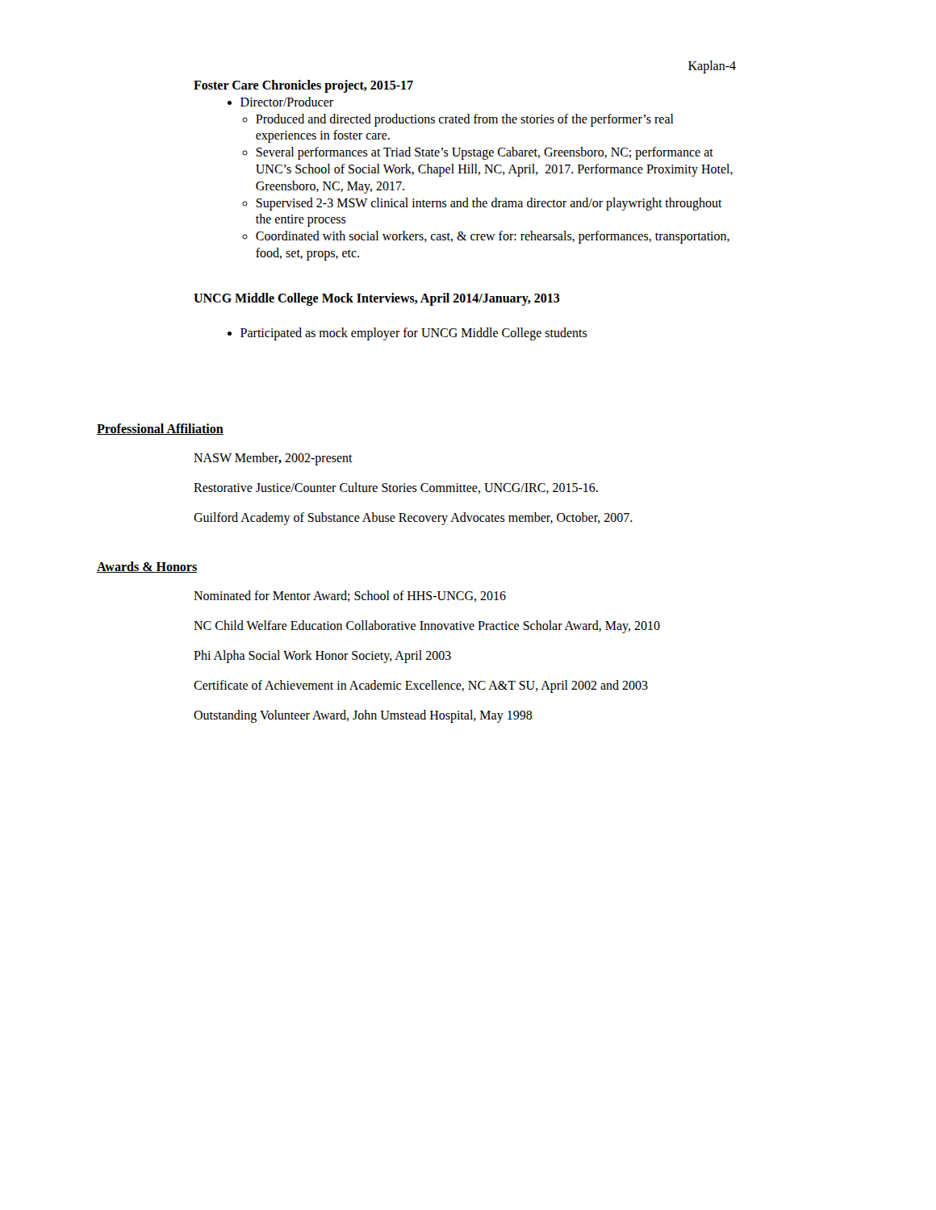Kaplan-4
Foster Care Chronicles project, 2015-17
Director/Producer
Produced and directed productions crated from the stories of the performer’s real experiences in foster care.
Several performances at Triad State’s Upstage Cabaret, Greensboro, NC; performance at UNC’s School of Social Work, Chapel Hill, NC, April, 2017. Performance Proximity Hotel, Greensboro, NC, May, 2017.
Supervised 2-3 MSW clinical interns and the drama director and/or playwright throughout the entire process
Coordinated with social workers, cast, & crew for: rehearsals, performances, transportation, food, set, props, etc.
UNCG Middle College Mock Interviews, April 2014/January, 2013
Participated as mock employer for UNCG Middle College students
Professional Affiliation
NASW Member, 2002-present
Restorative Justice/Counter Culture Stories Committee, UNCG/IRC, 2015-16.
Guilford Academy of Substance Abuse Recovery Advocates member, October, 2007.
Awards & Honors
Nominated for Mentor Award; School of HHS-UNCG, 2016
NC Child Welfare Education Collaborative Innovative Practice Scholar Award, May, 2010
Phi Alpha Social Work Honor Society, April 2003
Certificate of Achievement in Academic Excellence, NC A&T SU, April 2002 and 2003
Outstanding Volunteer Award, John Umstead Hospital, May 1998